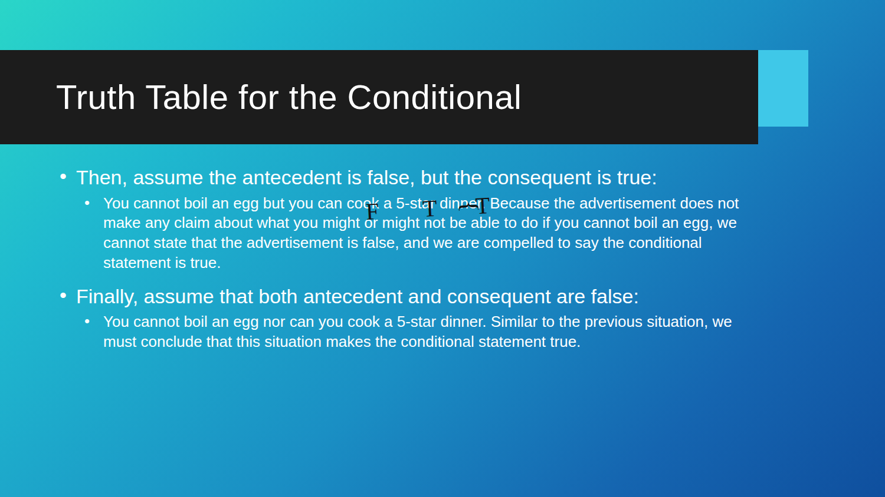Truth Table for the Conditional
Then, assume the antecedent is false, but the consequent is true:
You cannot boil an egg but you can cook a 5-star dinner. Because the advertisement does not make any claim about what you might or might not be able to do if you cannot boil an egg, we cannot state that the advertisement is false, and we are compelled to say the conditional statement is true.
Finally, assume that both antecedent and consequent are false:
You cannot boil an egg nor can you cook a 5-star dinner. Similar to the previous situation, we must conclude that this situation makes the conditional statement true.
F T {T